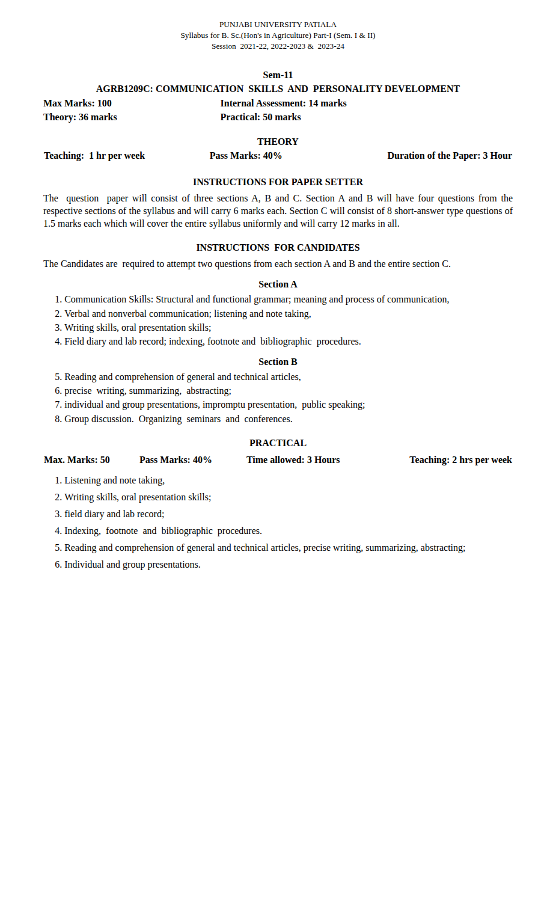PUNJABI UNIVERSITY PATIALA
Syllabus for B. Sc.(Hon's in Agriculture) Part-I (Sem. I & II)
Session 2021-22, 2022-2023 & 2023-24
Sem-11
AGRB1209C: COMMUNICATION SKILLS AND PERSONALITY DEVELOPMENT
| Max Marks: 100 | Internal Assessment: 14 marks |
| Theory: 36 marks | Practical: 50 marks |
THEORY
| Teaching: 1 hr per week | Pass Marks: 40% | Duration of the Paper: 3 Hour |
INSTRUCTIONS FOR PAPER SETTER
The question paper will consist of three sections A, B and C. Section A and B will have four questions from the respective sections of the syllabus and will carry 6 marks each. Section C will consist of 8 short-answer type questions of 1.5 marks each which will cover the entire syllabus uniformly and will carry 12 marks in all.
INSTRUCTIONS FOR CANDIDATES
The Candidates are required to attempt two questions from each section A and B and the entire section C.
Section A
Communication Skills: Structural and functional grammar; meaning and process of communication,
Verbal and nonverbal communication; listening and note taking,
Writing skills, oral presentation skills;
Field diary and lab record; indexing, footnote and bibliographic procedures.
Section B
Reading and comprehension of general and technical articles,
precise writing, summarizing, abstracting;
individual and group presentations, impromptu presentation, public speaking;
Group discussion. Organizing seminars and conferences.
PRACTICAL
| Max. Marks: 50 | Pass Marks: 40% | Time allowed: 3 Hours | Teaching: 2 hrs per week |
Listening and note taking,
Writing skills, oral presentation skills;
field diary and lab record;
Indexing, footnote and bibliographic procedures.
Reading and comprehension of general and technical articles, precise writing, summarizing, abstracting;
Individual and group presentations.